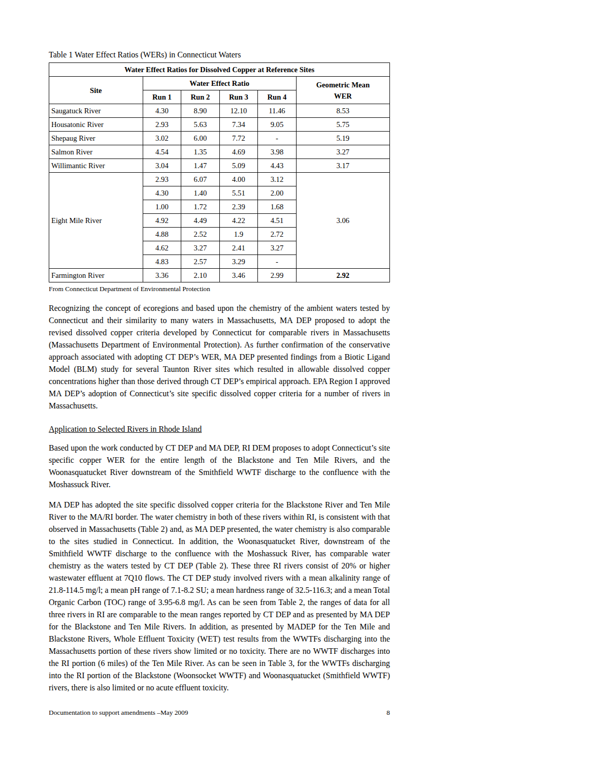Table 1 Water Effect Ratios (WERs) in Connecticut Waters
| Water Effect Ratios for Dissolved Copper at Reference Sites |
| --- |
| Site | Water Effect Ratio | Geometric Mean WER |
| Run 1 | Run 2 | Run 3 | Run 4 |
| Saugatuck River | 4.30 | 8.90 | 12.10 | 11.46 | 8.53 |
| Housatonic River | 2.93 | 5.63 | 7.34 | 9.05 | 5.75 |
| Shepaug River | 3.02 | 6.00 | 7.72 | - | 5.19 |
| Salmon River | 4.54 | 1.35 | 4.69 | 3.98 | 3.27 |
| Willimantic River | 3.04 | 1.47 | 5.09 | 4.43 | 3.17 |
| Eight Mile River | 2.93 | 6.07 | 4.00 | 3.12 | 3.06 |
| 4.30 | 1.40 | 5.51 | 2.00 |
| 1.00 | 1.72 | 2.39 | 1.68 |
| 4.92 | 4.49 | 4.22 | 4.51 |
| 4.88 | 2.52 | 1.9 | 2.72 |
| 4.62 | 3.27 | 2.41 | 3.27 |
| 4.83 | 2.57 | 3.29 | - |
| Farmington River | 3.36 | 2.10 | 3.46 | 2.99 | 2.92 |
From Connecticut Department of Environmental Protection
Recognizing the concept of ecoregions and based upon the chemistry of the ambient waters tested by Connecticut and their similarity to many waters in Massachusetts, MA DEP proposed to adopt the revised dissolved copper criteria developed by Connecticut for comparable rivers in Massachusetts (Massachusetts Department of Environmental Protection). As further confirmation of the conservative approach associated with adopting CT DEP’s WER, MA DEP presented findings from a Biotic Ligand Model (BLM) study for several Taunton River sites which resulted in allowable dissolved copper concentrations higher than those derived through CT DEP’s empirical approach. EPA Region I approved MA DEP’s adoption of Connecticut’s site specific dissolved copper criteria for a number of rivers in Massachusetts.
Application to Selected Rivers in Rhode Island
Based upon the work conducted by CT DEP and MA DEP, RI DEM proposes to adopt Connecticut’s site specific copper WER for the entire length of the Blackstone and Ten Mile Rivers, and the Woonasquatucket River downstream of the Smithfield WWTF discharge to the confluence with the Moshassuck River.
MA DEP has adopted the site specific dissolved copper criteria for the Blackstone River and Ten Mile River to the MA/RI border. The water chemistry in both of these rivers within RI, is consistent with that observed in Massachusetts (Table 2) and, as MA DEP presented, the water chemistry is also comparable to the sites studied in Connecticut. In addition, the Woonasquatucket River, downstream of the Smithfield WWTF discharge to the confluence with the Moshassuck River, has comparable water chemistry as the waters tested by CT DEP (Table 2). These three RI rivers consist of 20% or higher wastewater effluent at 7Q10 flows. The CT DEP study involved rivers with a mean alkalinity range of 21.8-114.5 mg/l; a mean pH range of 7.1-8.2 SU; a mean hardness range of 32.5-116.3; and a mean Total Organic Carbon (TOC) range of 3.95-6.8 mg/l. As can be seen from Table 2, the ranges of data for all three rivers in RI are comparable to the mean ranges reported by CT DEP and as presented by MA DEP for the Blackstone and Ten Mile Rivers. In addition, as presented by MADEP for the Ten Mile and Blackstone Rivers, Whole Effluent Toxicity (WET) test results from the WWTFs discharging into the Massachusetts portion of these rivers show limited or no toxicity. There are no WWTF discharges into the RI portion (6 miles) of the Ten Mile River. As can be seen in Table 3, for the WWTFs discharging into the RI portion of the Blackstone (Woonsocket WWTF) and Woonasquatucket (Smithfield WWTF) rivers, there is also limited or no acute effluent toxicity.
Documentation to support amendments –May 2009 8